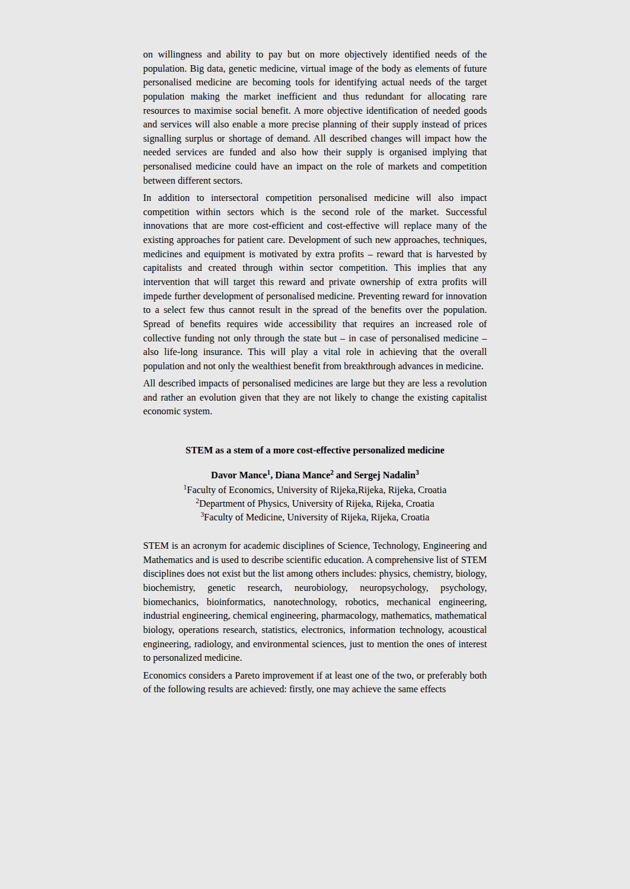on willingness and ability to pay but on more objectively identified needs of the population. Big data, genetic medicine, virtual image of the body as elements of future personalised medicine are becoming tools for identifying actual needs of the target population making the market inefficient and thus redundant for allocating rare resources to maximise social benefit. A more objective identification of needed goods and services will also enable a more precise planning of their supply instead of prices signalling surplus or shortage of demand. All described changes will impact how the needed services are funded and also how their supply is organised implying that personalised medicine could have an impact on the role of markets and competition between different sectors.
In addition to intersectoral competition personalised medicine will also impact competition within sectors which is the second role of the market. Successful innovations that are more cost-efficient and cost-effective will replace many of the existing approaches for patient care. Development of such new approaches, techniques, medicines and equipment is motivated by extra profits – reward that is harvested by capitalists and created through within sector competition. This implies that any intervention that will target this reward and private ownership of extra profits will impede further development of personalised medicine. Preventing reward for innovation to a select few thus cannot result in the spread of the benefits over the population. Spread of benefits requires wide accessibility that requires an increased role of collective funding not only through the state but – in case of personalised medicine – also life-long insurance. This will play a vital role in achieving that the overall population and not only the wealthiest benefit from breakthrough advances in medicine.
All described impacts of personalised medicines are large but they are less a revolution and rather an evolution given that they are not likely to change the existing capitalist economic system.
STEM as a stem of a more cost-effective personalized medicine
Davor Mance1, Diana Mance2 and Sergej Nadalin3
1Faculty of Economics, University of Rijeka,Rijeka, Rijeka, Croatia
2Department of Physics, University of Rijeka, Rijeka, Croatia
3Faculty of Medicine, University of Rijeka, Rijeka, Croatia
STEM is an acronym for academic disciplines of Science, Technology, Engineering and Mathematics and is used to describe scientific education. A comprehensive list of STEM disciplines does not exist but the list among others includes: physics, chemistry, biology, biochemistry, genetic research, neurobiology, neuropsychology, psychology, biomechanics, bioinformatics, nanotechnology, robotics, mechanical engineering, industrial engineering, chemical engineering, pharmacology, mathematics, mathematical biology, operations research, statistics, electronics, information technology, acoustical engineering, radiology, and environmental sciences, just to mention the ones of interest to personalized medicine.
Economics considers a Pareto improvement if at least one of the two, or preferably both of the following results are achieved: firstly, one may achieve the same effects